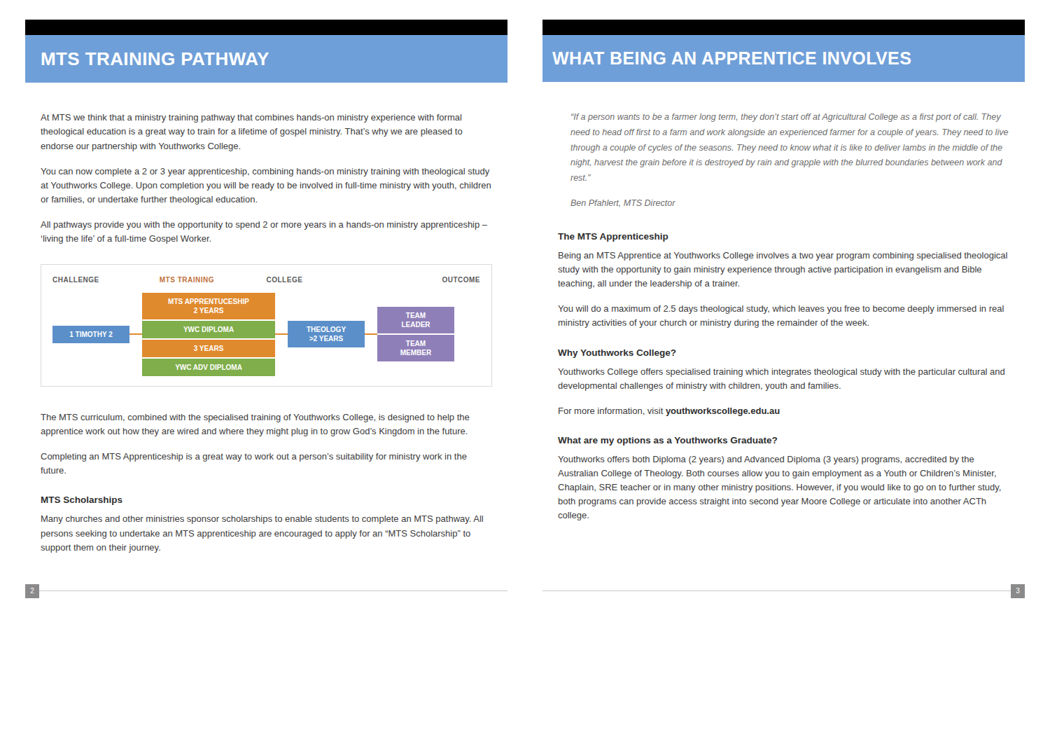MTS TRAINING PATHWAY
At MTS we think that a ministry training pathway that combines hands-on ministry experience with formal theological education is a great way to train for a lifetime of gospel ministry. That’s why we are pleased to endorse our partnership with Youthworks College.
You can now complete a 2 or 3 year apprenticeship, combining hands-on ministry training with theological study at Youthworks College. Upon completion you will be ready to be involved in full-time ministry with youth, children or families, or undertake further theological education.
All pathways provide you with the opportunity to spend 2 or more years in a hands-on ministry apprenticeship – ‘living the life’ of a full-time Gospel Worker.
CHALLENGE MTS TRAINING COLLEGE OUTCOME
1 TIMOTHY 2
MTS APPRENTUCESHIP
2 YEARS
YWC DIPLOMA
3 YEARS
YWC ADV DIPLOMA
THEOLOGY
>2 YEARS
TEAM
LEADER
TEAM
MEMBER
The MTS curriculum, combined with the specialised training of Youthworks College, is designed to help the apprentice work out how they are wired and where they might plug in to grow God’s Kingdom in the future.
Completing an MTS Apprenticeship is a great way to work out a person’s suitability for ministry work in the future.
MTS Scholarships
Many churches and other ministries sponsor scholarships to enable students to complete an MTS pathway. All persons seeking to undertake an MTS apprenticeship are encouraged to apply for an “MTS Scholarship” to support them on their journey.
2
WHAT BEING AN APPRENTICE INVOLVES
“If a person wants to be a farmer long term, they don’t start off at Agricultural College as a first port of call. They need to head off first to a farm and work alongside an experienced farmer for a couple of years. They need to live through a couple of cycles of the seasons. They need to know what it is like to deliver lambs in the middle of the night, harvest the grain before it is destroyed by rain and grapple with the blurred boundaries between work and rest.” Ben Pfahlert, MTS Director
The MTS Apprenticeship
Being an MTS Apprentice at Youthworks College involves a two year program combining specialised theological study with the opportunity to gain ministry experience through active participation in evangelism and Bible teaching, all under the leadership of a trainer.
You will do a maximum of 2.5 days theological study, which leaves you free to become deeply immersed in real ministry activities of your church or ministry during the remainder of the week.
Why Youthworks College?
Youthworks College offers specialised training which integrates theological study with the particular cultural and developmental challenges of ministry with children, youth and families.
For more information, visit youthworkscollege.edu.au
What are my options as a Youthworks Graduate?
Youthworks offers both Diploma (2 years) and Advanced Diploma (3 years) programs, accredited by the Australian College of Theology. Both courses allow you to gain employment as a Youth or Children’s Minister, Chaplain, SRE teacher or in many other ministry positions. However, if you would like to go on to further study, both programs can provide access straight into second year Moore College or articulate into another ACTh college.
3